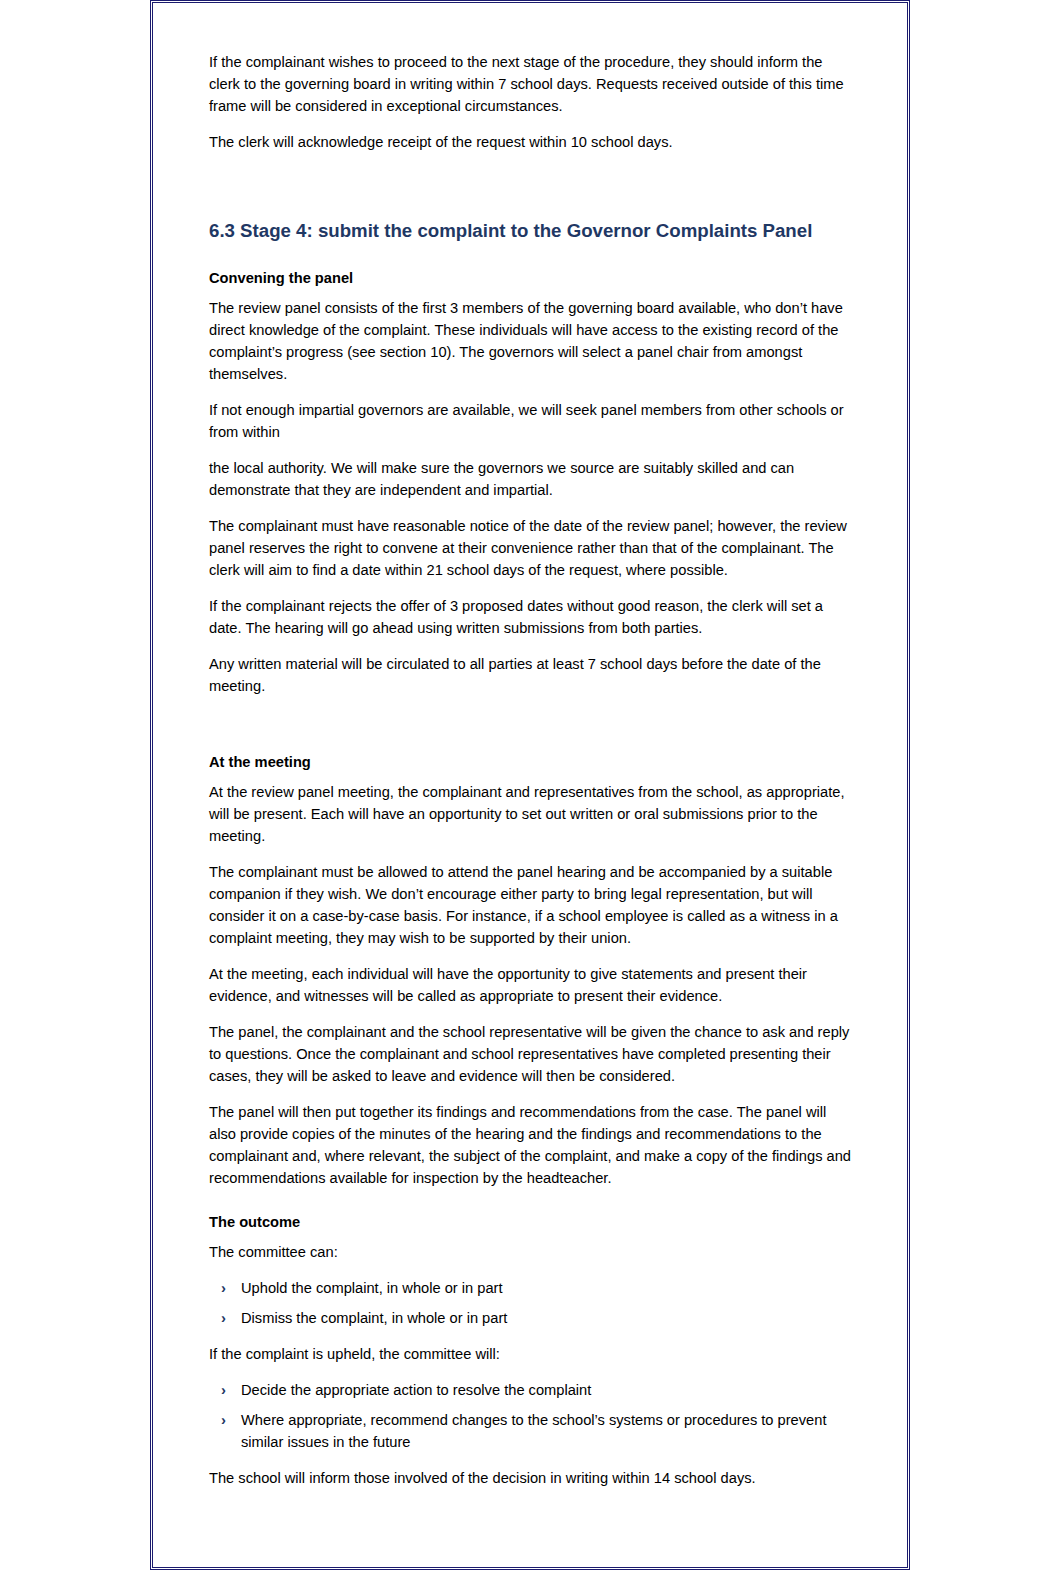If the complainant wishes to proceed to the next stage of the procedure, they should inform the clerk to the governing board in writing within 7 school days. Requests received outside of this time frame will be considered in exceptional circumstances.
The clerk will acknowledge receipt of the request within 10 school days.
6.3 Stage 4: submit the complaint to the Governor Complaints Panel
Convening the panel
The review panel consists of the first 3 members of the governing board available, who don’t have direct knowledge of the complaint. These individuals will have access to the existing record of the complaint’s progress (see section 10). The governors will select a panel chair from amongst themselves.
If not enough impartial governors are available, we will seek panel members from other schools or from within
the local authority. We will make sure the governors we source are suitably skilled and can demonstrate that they are independent and impartial.
The complainant must have reasonable notice of the date of the review panel; however, the review panel reserves the right to convene at their convenience rather than that of the complainant. The clerk will aim to find a date within 21 school days of the request, where possible.
If the complainant rejects the offer of 3 proposed dates without good reason, the clerk will set a date. The hearing will go ahead using written submissions from both parties.
Any written material will be circulated to all parties at least 7 school days before the date of the meeting.
At the meeting
At the review panel meeting, the complainant and representatives from the school, as appropriate, will be present. Each will have an opportunity to set out written or oral submissions prior to the meeting.
The complainant must be allowed to attend the panel hearing and be accompanied by a suitable companion if they wish. We don’t encourage either party to bring legal representation, but will consider it on a case-by-case basis. For instance, if a school employee is called as a witness in a complaint meeting, they may wish to be supported by their union.
At the meeting, each individual will have the opportunity to give statements and present their evidence, and witnesses will be called as appropriate to present their evidence.
The panel, the complainant and the school representative will be given the chance to ask and reply to questions. Once the complainant and school representatives have completed presenting their cases, they will be asked to leave and evidence will then be considered.
The panel will then put together its findings and recommendations from the case. The panel will also provide copies of the minutes of the hearing and the findings and recommendations to the complainant and, where relevant, the subject of the complaint, and make a copy of the findings and recommendations available for inspection by the headteacher.
The outcome
The committee can:
Uphold the complaint, in whole or in part
Dismiss the complaint, in whole or in part
If the complaint is upheld, the committee will:
Decide the appropriate action to resolve the complaint
Where appropriate, recommend changes to the school’s systems or procedures to prevent similar issues in the future
The school will inform those involved of the decision in writing within 14 school days.